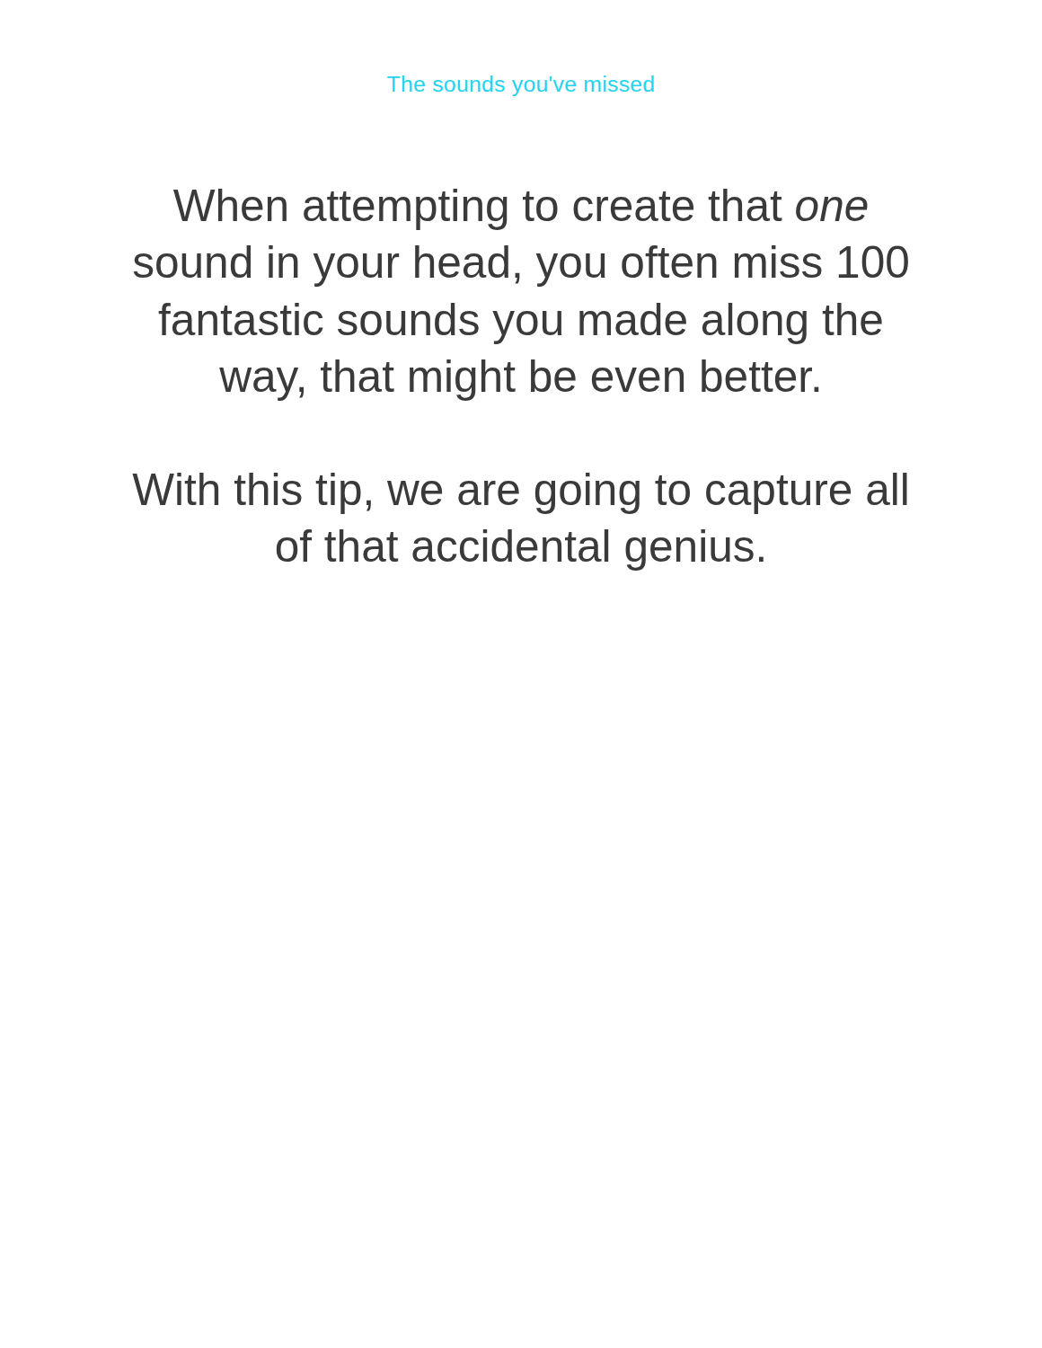The sounds you've missed
When attempting to create that one sound in your head, you often miss 100 fantastic sounds you made along the way, that might be even better.
With this tip, we are going to capture all of that accidental genius.